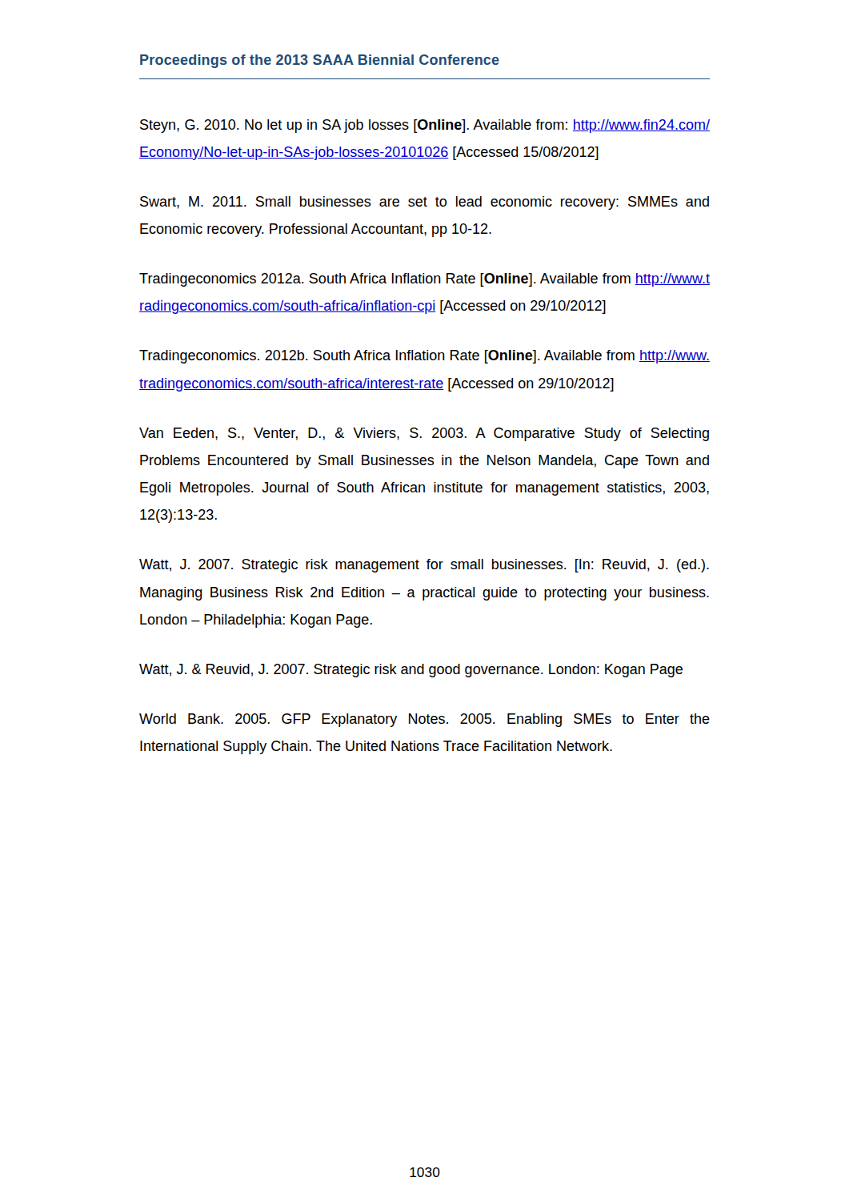Proceedings of the 2013 SAAA Biennial Conference
Steyn, G. 2010. No let up in SA job losses [Online]. Available from: http://www.fin24.com/Economy/No-let-up-in-SAs-job-losses-20101026 [Accessed 15/08/2012]
Swart, M. 2011. Small businesses are set to lead economic recovery: SMMEs and Economic recovery. Professional Accountant, pp 10-12.
Tradingeconomics 2012a. South Africa Inflation Rate [Online]. Available from http://www.tradingeconomics.com/south-africa/inflation-cpi [Accessed on 29/10/2012]
Tradingeconomics. 2012b. South Africa Inflation Rate [Online]. Available from http://www.tradingeconomics.com/south-africa/interest-rate [Accessed on 29/10/2012]
Van Eeden, S., Venter, D., & Viviers, S. 2003. A Comparative Study of Selecting Problems Encountered by Small Businesses in the Nelson Mandela, Cape Town and Egoli Metropoles. Journal of South African institute for management statistics, 2003, 12(3):13-23.
Watt, J. 2007. Strategic risk management for small businesses. [In: Reuvid, J. (ed.). Managing Business Risk 2nd Edition – a practical guide to protecting your business. London – Philadelphia: Kogan Page.
Watt, J. & Reuvid, J. 2007. Strategic risk and good governance. London: Kogan Page
World Bank. 2005. GFP Explanatory Notes. 2005. Enabling SMEs to Enter the International Supply Chain. The United Nations Trace Facilitation Network.
1030